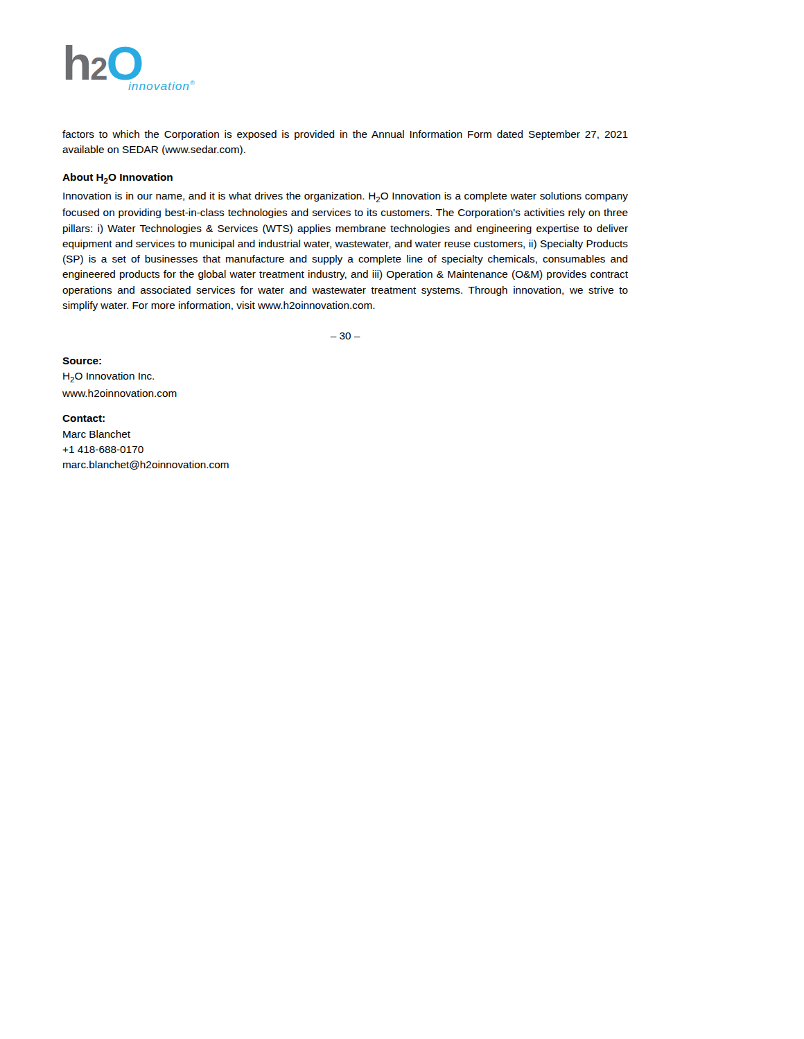h2 O
innovation®
factors to which the Corporation is exposed is provided in the Annual Information Form dated September 27, 2021 available on SEDAR (www.sedar.com).
About H2O Innovation
Innovation is in our name, and it is what drives the organization. H2O Innovation is a complete water solutions company focused on providing best-in-class technologies and services to its customers. The Corporation's activities rely on three pillars: i) Water Technologies & Services (WTS) applies membrane technologies and engineering expertise to deliver equipment and services to municipal and industrial water, wastewater, and water reuse customers, ii) Specialty Products (SP) is a set of businesses that manufacture and supply a complete line of specialty chemicals, consumables and engineered products for the global water treatment industry, and iii) Operation & Maintenance (O&M) provides contract operations and associated services for water and wastewater treatment systems. Through innovation, we strive to simplify water. For more information, visit www.h2oinnovation.com.
– 30 –
Source:
H2O Innovation Inc.
www.h2oinnovation.com
Contact:
Marc Blanchet
+1 418-688-0170
marc.blanchet@h2oinnovation.com